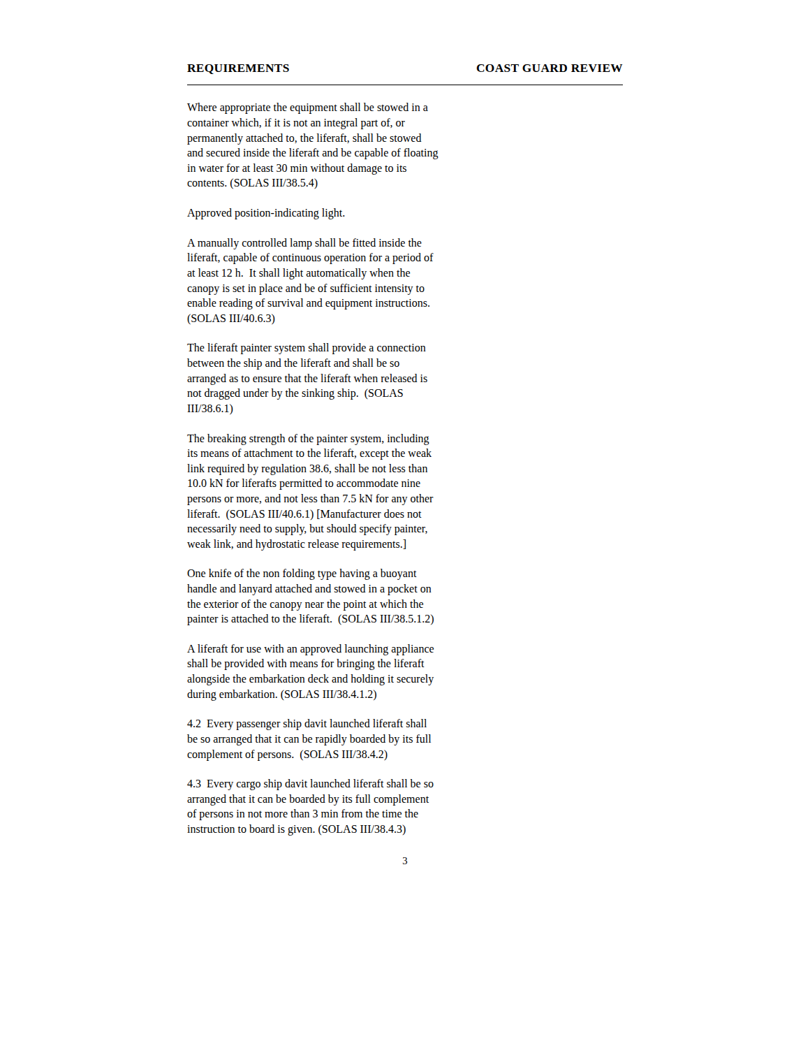REQUIREMENTS
COAST GUARD REVIEW
Where appropriate the equipment shall be stowed in a container which, if it is not an integral part of, or permanently attached to, the liferaft, shall be stowed and secured inside the liferaft and be capable of floating in water for at least 30 min without damage to its contents. (SOLAS III/38.5.4)
Approved position-indicating light.
A manually controlled lamp shall be fitted inside the liferaft, capable of continuous operation for a period of at least 12 h. It shall light automatically when the canopy is set in place and be of sufficient intensity to enable reading of survival and equipment instructions. (SOLAS III/40.6.3)
The liferaft painter system shall provide a connection between the ship and the liferaft and shall be so arranged as to ensure that the liferaft when released is not dragged under by the sinking ship. (SOLAS III/38.6.1)
The breaking strength of the painter system, including its means of attachment to the liferaft, except the weak link required by regulation 38.6, shall be not less than 10.0 kN for liferafts permitted to accommodate nine persons or more, and not less than 7.5 kN for any other liferaft. (SOLAS III/40.6.1) [Manufacturer does not necessarily need to supply, but should specify painter, weak link, and hydrostatic release requirements.]
One knife of the non folding type having a buoyant handle and lanyard attached and stowed in a pocket on the exterior of the canopy near the point at which the painter is attached to the liferaft. (SOLAS III/38.5.1.2)
A liferaft for use with an approved launching appliance shall be provided with means for bringing the liferaft alongside the embarkation deck and holding it securely during embarkation. (SOLAS III/38.4.1.2)
4.2 Every passenger ship davit launched liferaft shall be so arranged that it can be rapidly boarded by its full complement of persons. (SOLAS III/38.4.2)
4.3 Every cargo ship davit launched liferaft shall be so arranged that it can be boarded by its full complement of persons in not more than 3 min from the time the instruction to board is given. (SOLAS III/38.4.3)
3